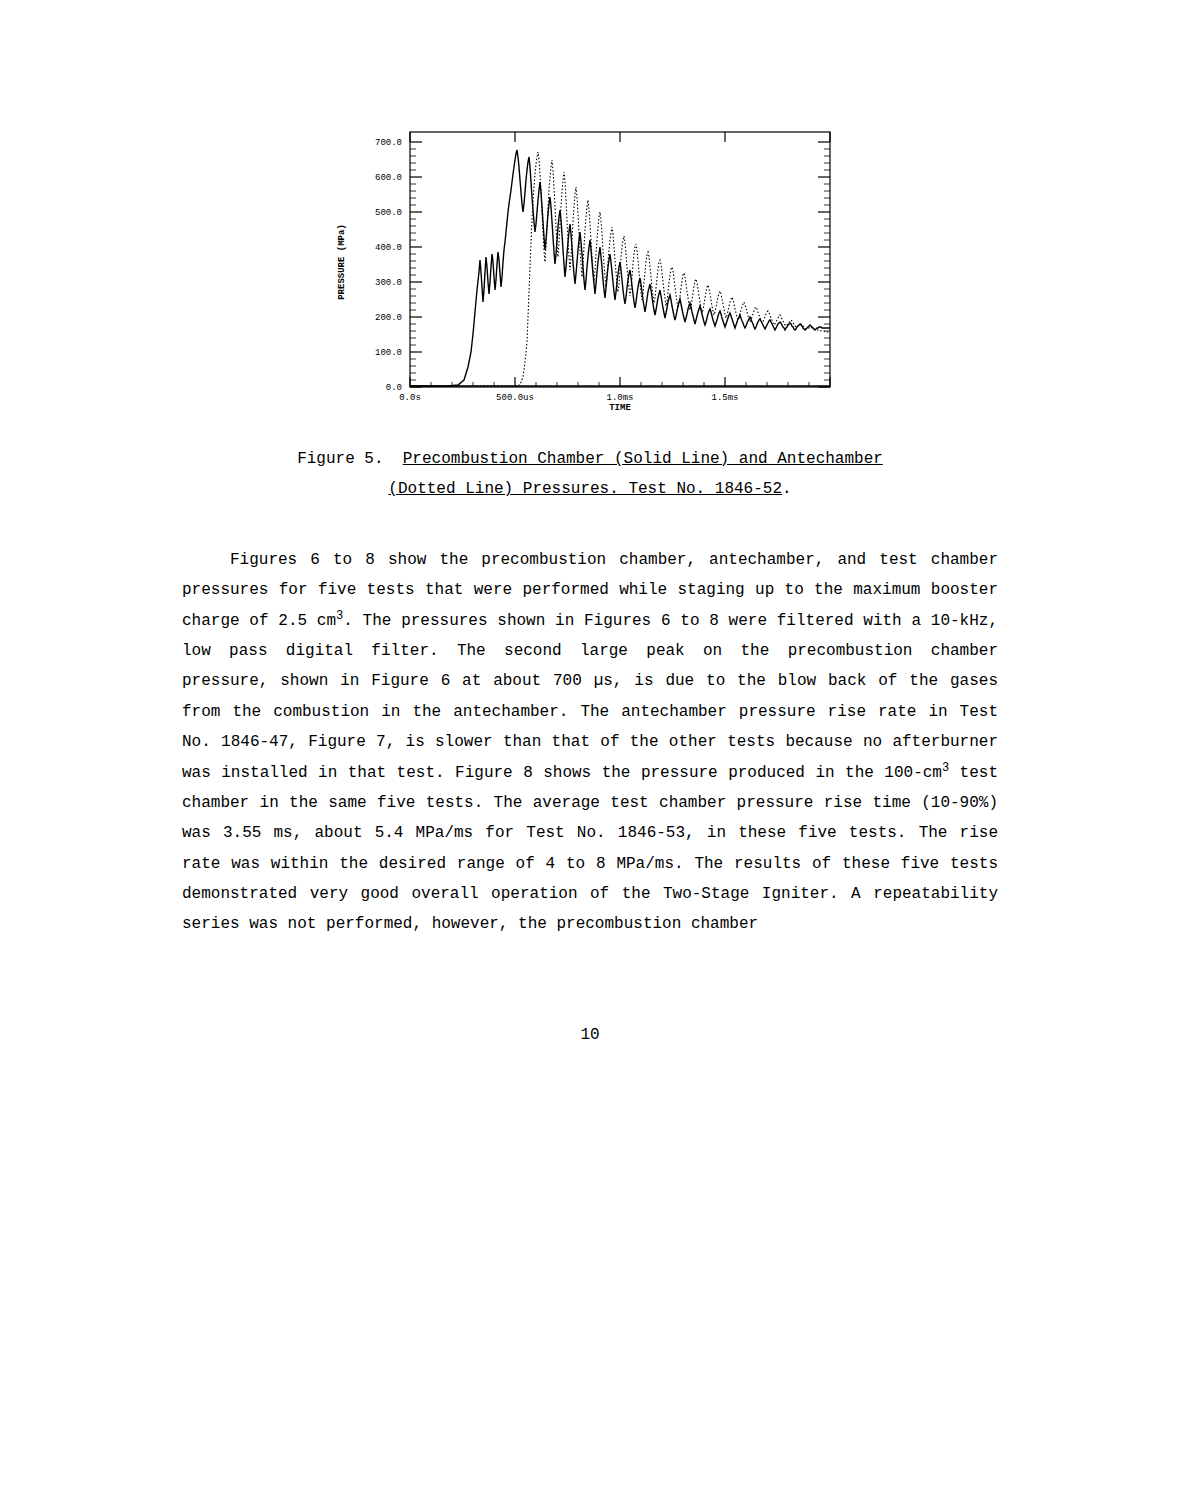PRESSURE (MPa) 700.0 600.0 500.0 400.0 300.0 200.0 100.0 0.0 0.0s 500.0us 1.0ms 1.5ms TIME
Figure 5. Precombustion Chamber (Solid Line) and Antechamber
(Dotted Line) Pressures. Test No. 1846-52.
Figures 6 to 8 show the precombustion chamber, antechamber, and test chamber pressures for five tests that were performed while staging up to the maximum booster charge of 2.5 cm3. The pressures shown in Figures 6 to 8 were filtered with a 10-kHz, low pass digital filter. The second large peak on the precombustion chamber pressure, shown in Figure 6 at about 700 µs, is due to the blow back of the gases from the combustion in the antechamber. The antechamber pressure rise rate in Test No. 1846-47, Figure 7, is slower than that of the other tests because no afterburner was installed in that test. Figure 8 shows the pressure produced in the 100-cm3 test chamber in the same five tests. The average test chamber pressure rise time (10-90%) was 3.55 ms, about 5.4 MPa/ms for Test No. 1846-53, in these five tests. The rise rate was within the desired range of 4 to 8 MPa/ms. The results of these five tests demonstrated very good overall operation of the Two-Stage Igniter. A repeatability series was not performed, however, the precombustion chamber
10